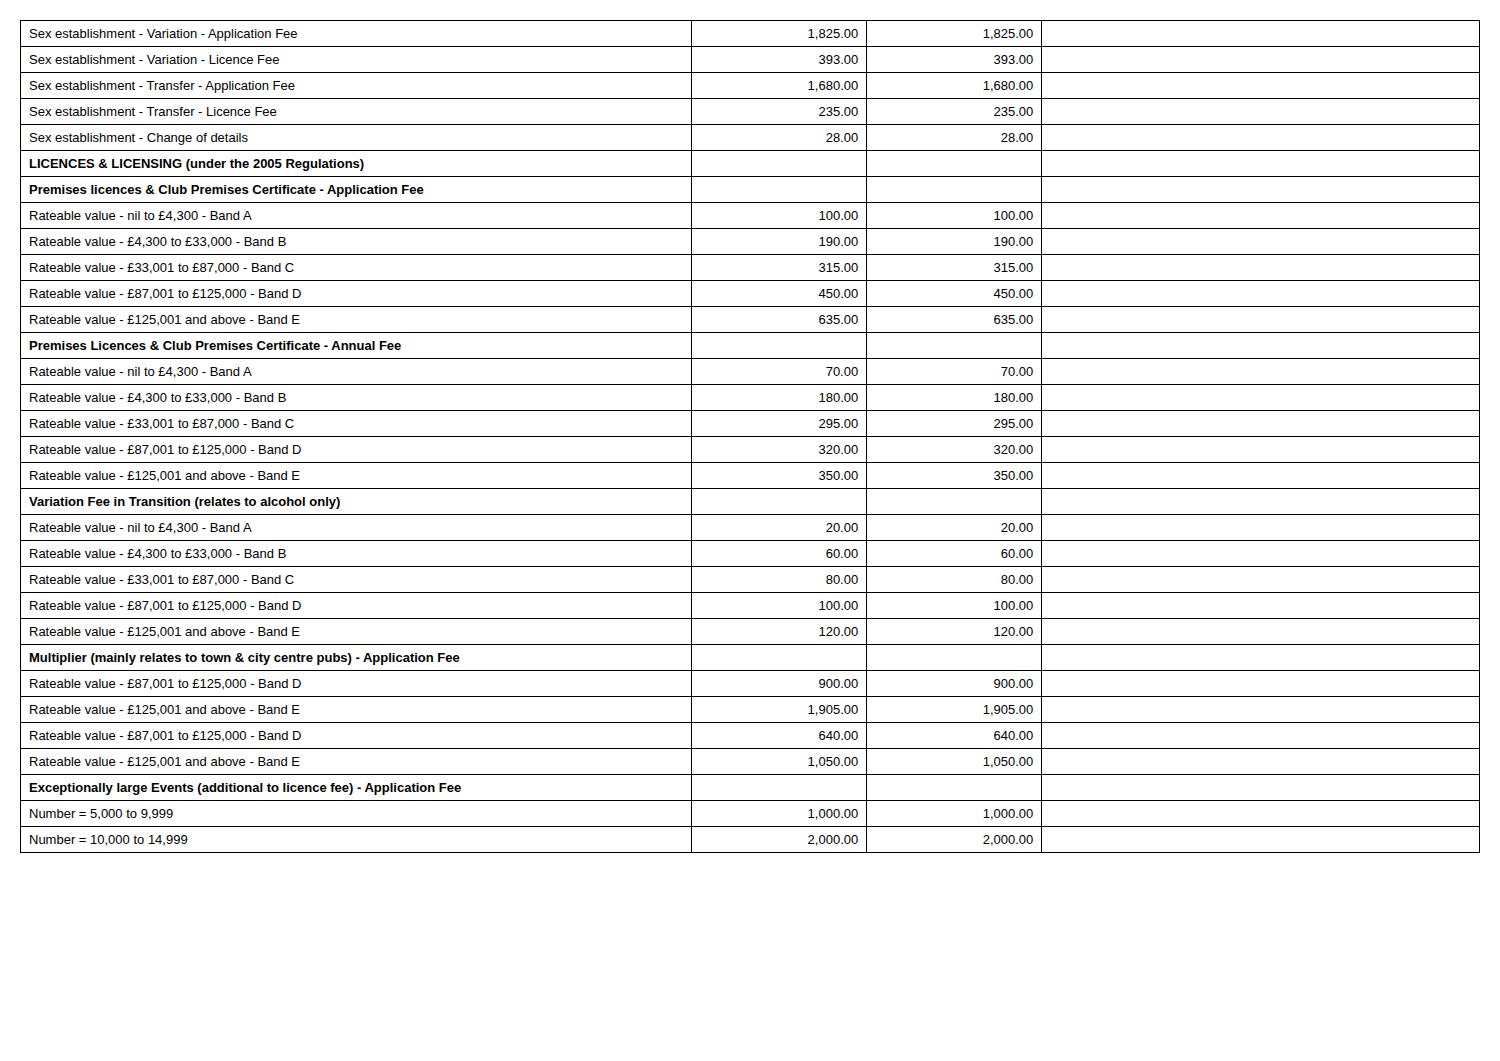| Sex establishment - Variation - Application Fee | 1,825.00 | 1,825.00 | |
| Sex establishment - Variation - Licence Fee | 393.00 | 393.00 | |
| Sex establishment - Transfer - Application Fee | 1,680.00 | 1,680.00 | |
| Sex establishment - Transfer - Licence Fee | 235.00 | 235.00 | |
| Sex establishment - Change of details | 28.00 | 28.00 | |
| LICENCES & LICENSING (under the 2005 Regulations) | | | |
| Premises licences & Club Premises Certificate - Application Fee | | | |
| Rateable value - nil to £4,300 - Band A | 100.00 | 100.00 | |
| Rateable value - £4,300 to £33,000 - Band B | 190.00 | 190.00 | |
| Rateable value - £33,001 to £87,000 - Band C | 315.00 | 315.00 | |
| Rateable value - £87,001 to £125,000 - Band D | 450.00 | 450.00 | |
| Rateable value - £125,001 and above - Band E | 635.00 | 635.00 | |
| Premises Licences & Club Premises Certificate - Annual Fee | | | |
| Rateable value - nil to £4,300 - Band A | 70.00 | 70.00 | |
| Rateable value - £4,300 to £33,000 - Band B | 180.00 | 180.00 | |
| Rateable value - £33,001 to £87,000 - Band C | 295.00 | 295.00 | |
| Rateable value - £87,001 to £125,000 - Band D | 320.00 | 320.00 | |
| Rateable value - £125,001 and above - Band E | 350.00 | 350.00 | |
| Variation Fee in Transition (relates to alcohol only) | | | |
| Rateable value - nil to £4,300 - Band A | 20.00 | 20.00 | |
| Rateable value - £4,300 to £33,000 - Band B | 60.00 | 60.00 | |
| Rateable value - £33,001 to £87,000 - Band C | 80.00 | 80.00 | |
| Rateable value - £87,001 to £125,000 - Band D | 100.00 | 100.00 | |
| Rateable value - £125,001 and above - Band E | 120.00 | 120.00 | |
| Multiplier (mainly relates to town & city centre pubs) - Application Fee | | | |
| Rateable value - £87,001 to £125,000 - Band D | 900.00 | 900.00 | |
| Rateable value - £125,001 and above - Band E | 1,905.00 | 1,905.00 | |
| Rateable value - £87,001 to £125,000 - Band D | 640.00 | 640.00 | |
| Rateable value - £125,001 and above - Band E | 1,050.00 | 1,050.00 | |
| Exceptionally large Events (additional to licence fee) - Application Fee | | | |
| Number = 5,000 to 9,999 | 1,000.00 | 1,000.00 | |
| Number = 10,000 to 14,999 | 2,000.00 | 2,000.00 | |